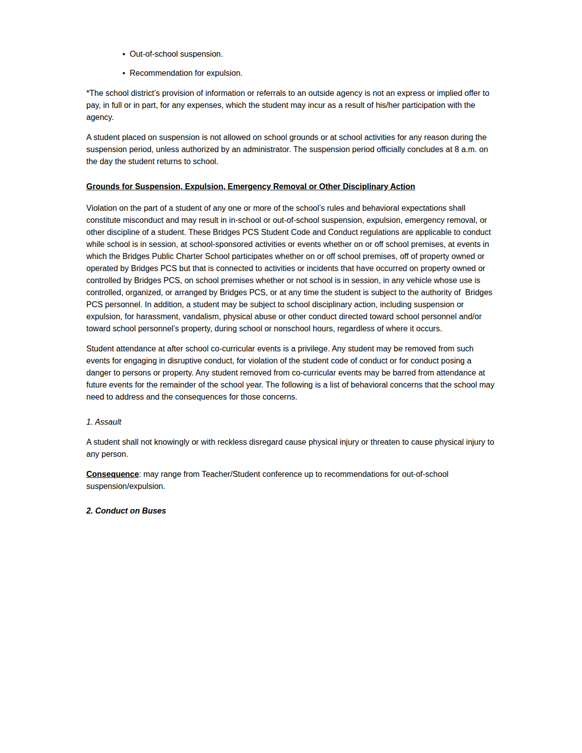Out-of-school suspension.
Recommendation for expulsion.
*The school district’s provision of information or referrals to an outside agency is not an express or implied offer to pay, in full or in part, for any expenses, which the student may incur as a result of his/her participation with the agency.
A student placed on suspension is not allowed on school grounds or at school activities for any reason during the suspension period, unless authorized by an administrator. The suspension period officially concludes at 8 a.m. on the day the student returns to school.
Grounds for Suspension, Expulsion, Emergency Removal or Other Disciplinary Action
Violation on the part of a student of any one or more of the school’s rules and behavioral expectations shall constitute misconduct and may result in in-school or out-of-school suspension, expulsion, emergency removal, or other discipline of a student. These Bridges PCS Student Code and Conduct regulations are applicable to conduct while school is in session, at school-sponsored activities or events whether on or off school premises, at events in which the Bridges Public Charter School participates whether on or off school premises, off of property owned or operated by Bridges PCS but that is connected to activities or incidents that have occurred on property owned or controlled by Bridges PCS, on school premises whether or not school is in session, in any vehicle whose use is controlled, organized, or arranged by Bridges PCS, or at any time the student is subject to the authority of Bridges PCS personnel. In addition, a student may be subject to school disciplinary action, including suspension or expulsion, for harassment, vandalism, physical abuse or other conduct directed toward school personnel and/or toward school personnel’s property, during school or nonschool hours, regardless of where it occurs.
Student attendance at after school co-curricular events is a privilege. Any student may be removed from such events for engaging in disruptive conduct, for violation of the student code of conduct or for conduct posing a danger to persons or property. Any student removed from co-curricular events may be barred from attendance at future events for the remainder of the school year. The following is a list of behavioral concerns that the school may need to address and the consequences for those concerns.
1. Assault
A student shall not knowingly or with reckless disregard cause physical injury or threaten to cause physical injury to any person.
Consequence: may range from Teacher/Student conference up to recommendations for out-of-school suspension/expulsion.
2. Conduct on Buses